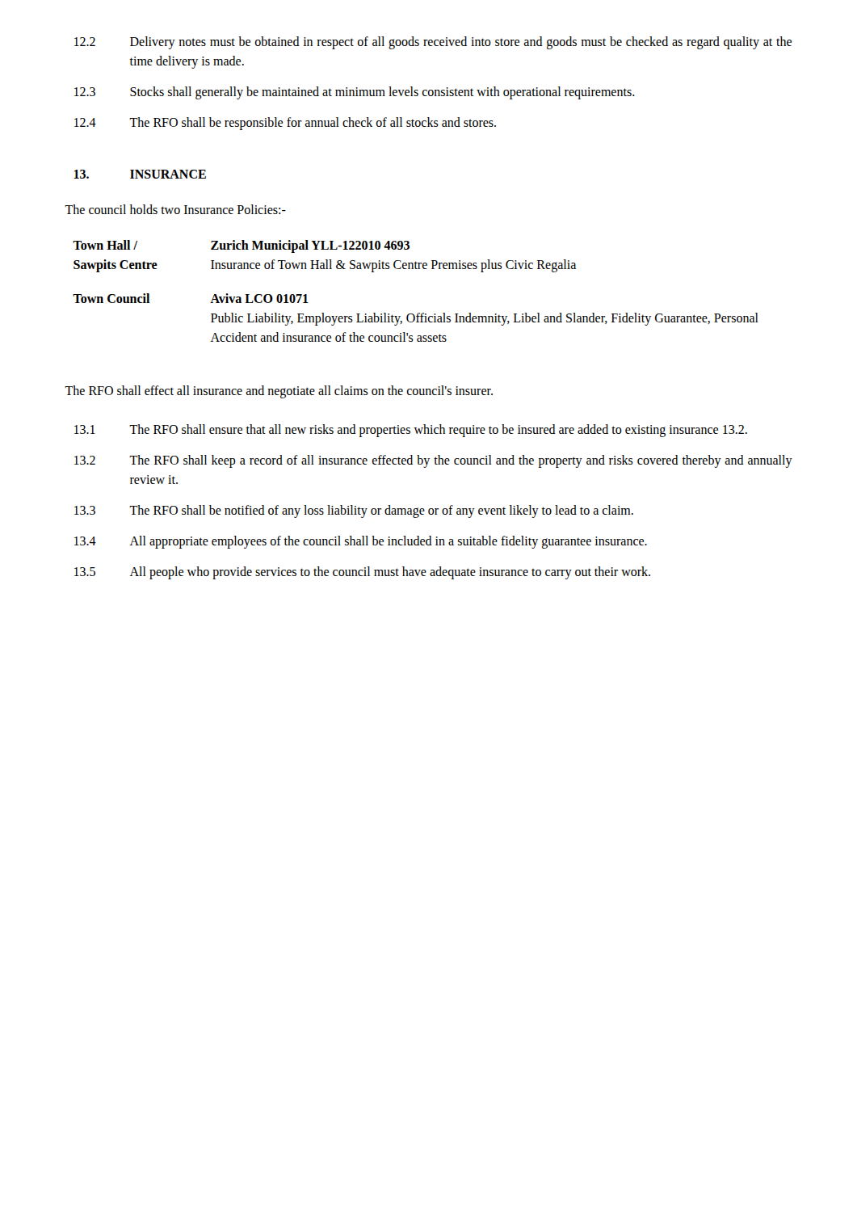12.2
Delivery notes must be obtained in respect of all goods received into store and goods must be checked as regard quality at the time delivery is made.
12.3
Stocks shall generally be maintained at minimum levels consistent with operational requirements.
12.4
The RFO shall be responsible for annual check of all stocks and stores.
13. INSURANCE
The council holds two Insurance Policies:-
| Town Hall / Sawpits Centre | Zurich Municipal YLL-122010 4693 Insurance of Town Hall & Sawpits Centre Premises plus Civic Regalia |
| Town Council | Aviva LCO 01071 Public Liability, Employers Liability, Officials Indemnity, Libel and Slander, Fidelity Guarantee, Personal Accident and insurance of the council's assets |
The RFO shall effect all insurance and negotiate all claims on the council's insurer.
13.1
The RFO shall ensure that all new risks and properties which require to be insured are added to existing insurance 13.2.
13.2
The RFO shall keep a record of all insurance effected by the council and the property and risks covered thereby and annually review it.
13.3
The RFO shall be notified of any loss liability or damage or of any event likely to lead to a claim.
13.4
All appropriate employees of the council shall be included in a suitable fidelity guarantee insurance.
13.5
All people who provide services to the council must have adequate insurance to carry out their work.